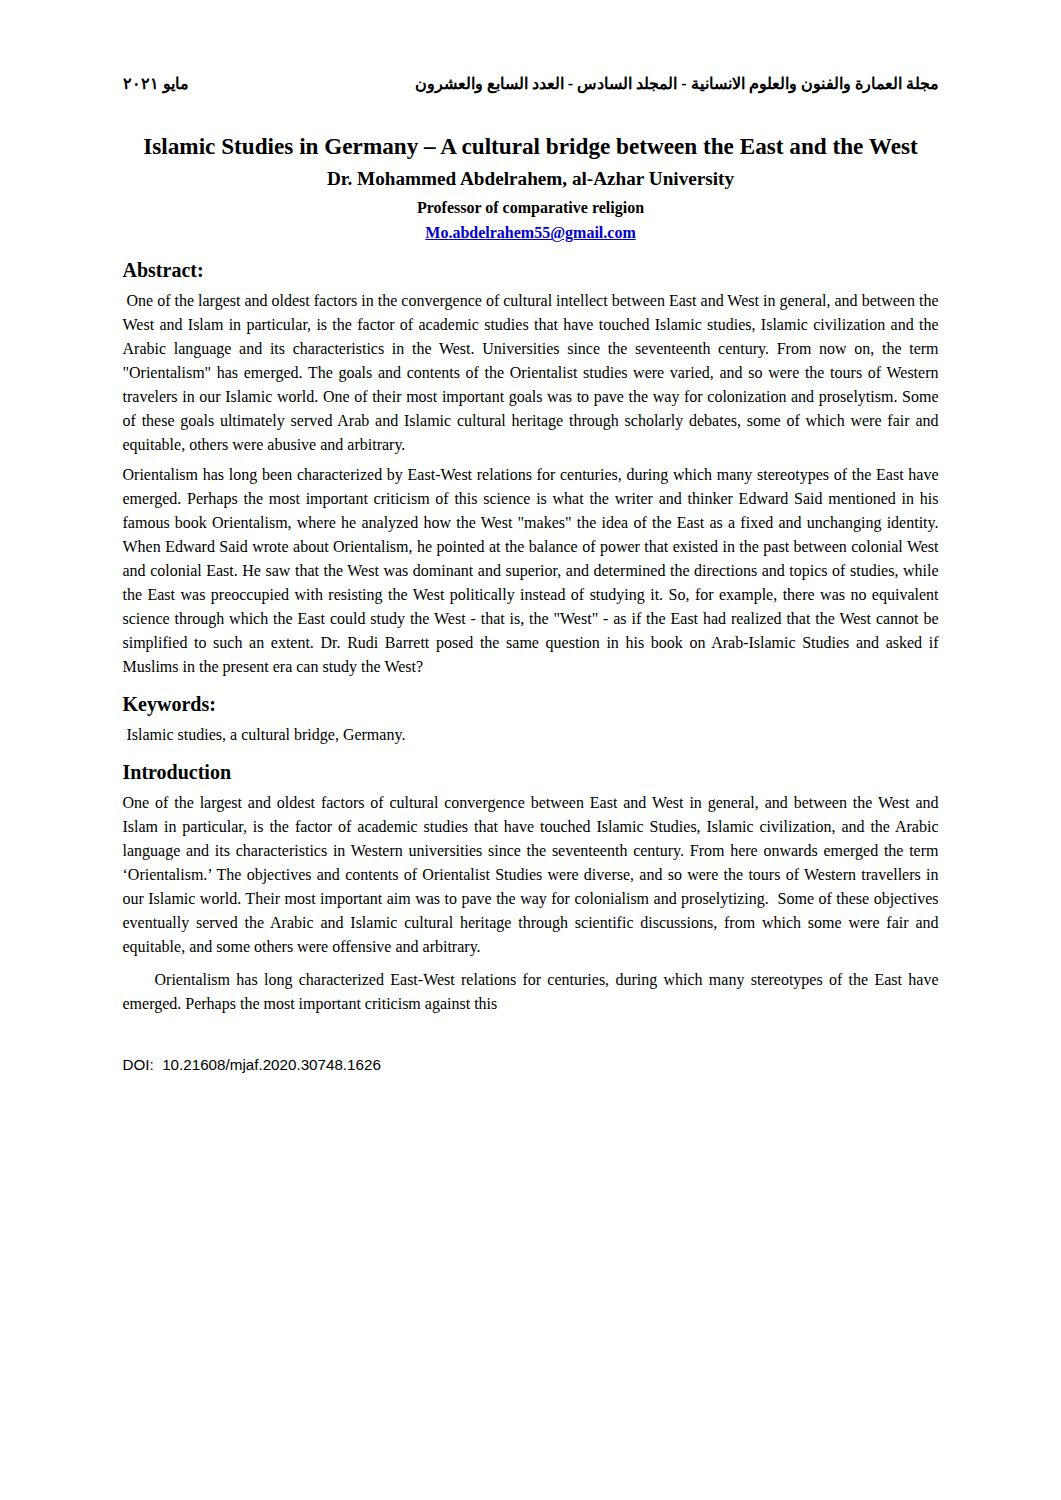مجلة العمارة والفنون والعلوم الانسانية - المجلد السادس - العدد السابع والعشرون
مايو ٢٠٢١
Islamic Studies in Germany – A cultural bridge between the East and the West
Dr. Mohammed Abdelrahem, al-Azhar University
Professor of comparative religion
Mo.abdelrahem55@gmail.com
Abstract:
One of the largest and oldest factors in the convergence of cultural intellect between East and West in general, and between the West and Islam in particular, is the factor of academic studies that have touched Islamic studies, Islamic civilization and the Arabic language and its characteristics in the West. Universities since the seventeenth century. From now on, the term "Orientalism" has emerged. The goals and contents of the Orientalist studies were varied, and so were the tours of Western travelers in our Islamic world. One of their most important goals was to pave the way for colonization and proselytism. Some of these goals ultimately served Arab and Islamic cultural heritage through scholarly debates, some of which were fair and equitable, others were abusive and arbitrary.
Orientalism has long been characterized by East-West relations for centuries, during which many stereotypes of the East have emerged. Perhaps the most important criticism of this science is what the writer and thinker Edward Said mentioned in his famous book Orientalism, where he analyzed how the West "makes" the idea of the East as a fixed and unchanging identity. When Edward Said wrote about Orientalism, he pointed at the balance of power that existed in the past between colonial West and colonial East. He saw that the West was dominant and superior, and determined the directions and topics of studies, while the East was preoccupied with resisting the West politically instead of studying it. So, for example, there was no equivalent science through which the East could study the West - that is, the "West" - as if the East had realized that the West cannot be simplified to such an extent. Dr. Rudi Barrett posed the same question in his book on Arab-Islamic Studies and asked if Muslims in the present era can study the West?
Keywords:
Islamic studies, a cultural bridge, Germany.
Introduction
One of the largest and oldest factors of cultural convergence between East and West in general, and between the West and Islam in particular, is the factor of academic studies that have touched Islamic Studies, Islamic civilization, and the Arabic language and its characteristics in Western universities since the seventeenth century. From here onwards emerged the term ‘Orientalism.’ The objectives and contents of Orientalist Studies were diverse, and so were the tours of Western travellers in our Islamic world. Their most important aim was to pave the way for colonialism and proselytizing. Some of these objectives eventually served the Arabic and Islamic cultural heritage through scientific discussions, from which some were fair and equitable, and some others were offensive and arbitrary.
Orientalism has long characterized East-West relations for centuries, during which many stereotypes of the East have emerged. Perhaps the most important criticism against this
DOI: 10.21608/mjaf.2020.30748.1626